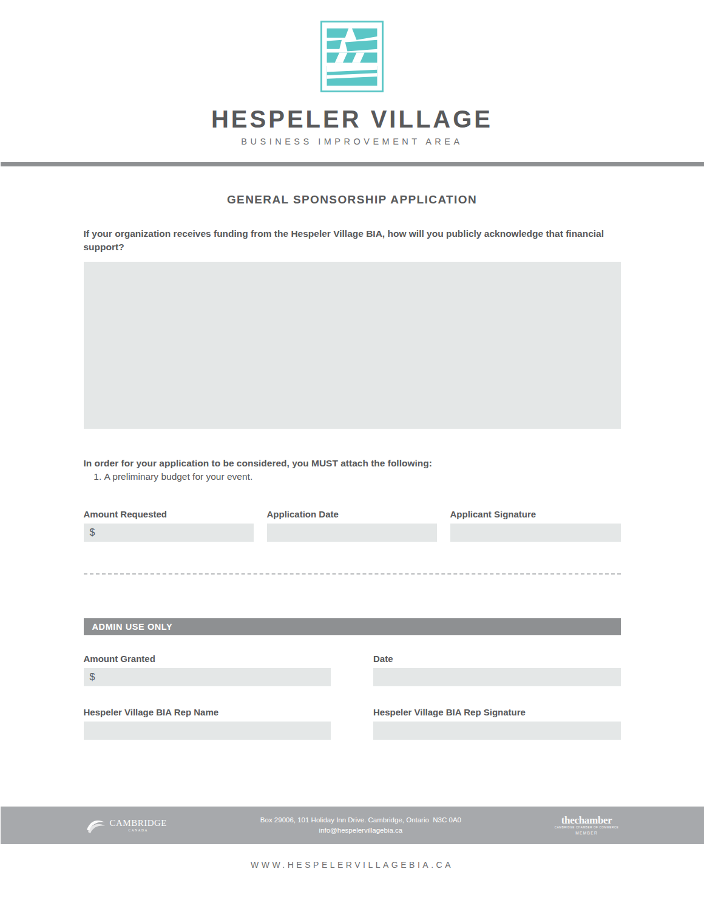HESPELER VILLAGE
BUSINESS IMPROVEMENT AREA
GENERAL SPONSORSHIP APPLICATION
If your organization receives funding from the Hespeler Village BIA, how will you publicly acknowledge that financial support?
In order for your application to be considered, you MUST attach the following:
A preliminary budget for your event.
Amount Requested
$
Application Date
Applicant Signature
ADMIN USE ONLY
Amount Granted
$
Hespeler Village BIA Rep Name
Date
Hespeler Village BIA Rep Signature
CAMBRIDGECANADA
Box 29006, 101 Holiday Inn Drive. Cambridge, Ontario N3C 0A0
info@hespelervillagebia.ca
thechamber
CAMBRIDGE CHAMBER OF COMMERCE
MEMBER
WWW.HESPELERVILLAGEBIA.CA